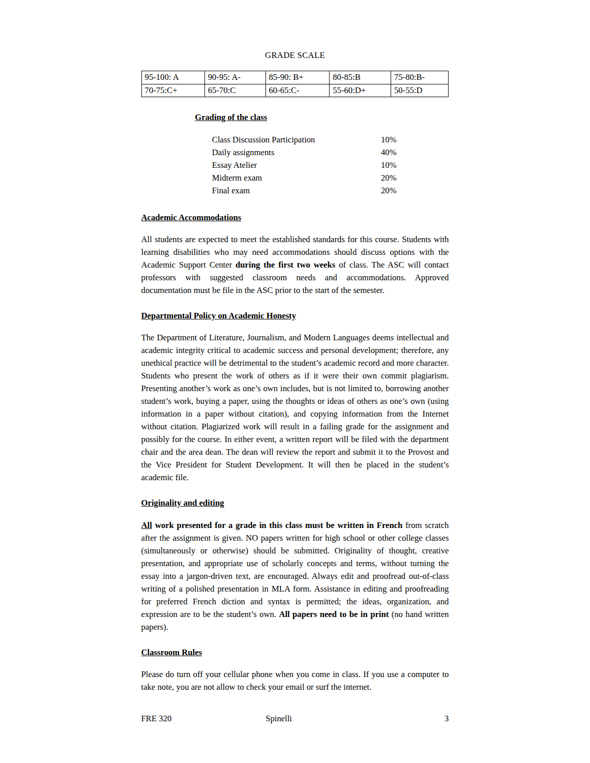GRADE SCALE
| 95-100: A | 90-95: A- | 85-90: B+ | 80-85:B | 75-80:B- |
| 70-75:C+ | 65-70:C | 60-65:C- | 55-60:D+ | 50-55:D |
Grading of the class
| Class Discussion Participation | 10% |
| Daily assignments | 40% |
| Essay Atelier | 10% |
| Midterm exam | 20% |
| Final exam | 20% |
Academic Accommodations
All students are expected to meet the established standards for this course. Students with learning disabilities who may need accommodations should discuss options with the Academic Support Center during the first two weeks of class. The ASC will contact professors with suggested classroom needs and accommodations. Approved documentation must be file in the ASC prior to the start of the semester.
Departmental Policy on Academic Honesty
The Department of Literature, Journalism, and Modern Languages deems intellectual and academic integrity critical to academic success and personal development; therefore, any unethical practice will be detrimental to the student’s academic record and more character. Students who present the work of others as if it were their own commit plagiarism. Presenting another’s work as one’s own includes, but is not limited to, borrowing another student’s work, buying a paper, using the thoughts or ideas of others as one’s own (using information in a paper without citation), and copying information from the Internet without citation. Plagiarized work will result in a failing grade for the assignment and possibly for the course. In either event, a written report will be filed with the department chair and the area dean. The dean will review the report and submit it to the Provost and the Vice President for Student Development. It will then be placed in the student’s academic file.
Originality and editing
All work presented for a grade in this class must be written in French from scratch after the assignment is given. NO papers written for high school or other college classes (simultaneously or otherwise) should be submitted. Originality of thought, creative presentation, and appropriate use of scholarly concepts and terms, without turning the essay into a jargon-driven text, are encouraged. Always edit and proofread out-of-class writing of a polished presentation in MLA form. Assistance in editing and proofreading for preferred French diction and syntax is permitted; the ideas, organization, and expression are to be the student’s own. All papers need to be in print (no hand written papers).
Classroom Rules
Please do turn off your cellular phone when you come in class. If you use a computer to take note, you are not allow to check your email or surf the internet.
FRE 320 Spinelli 3